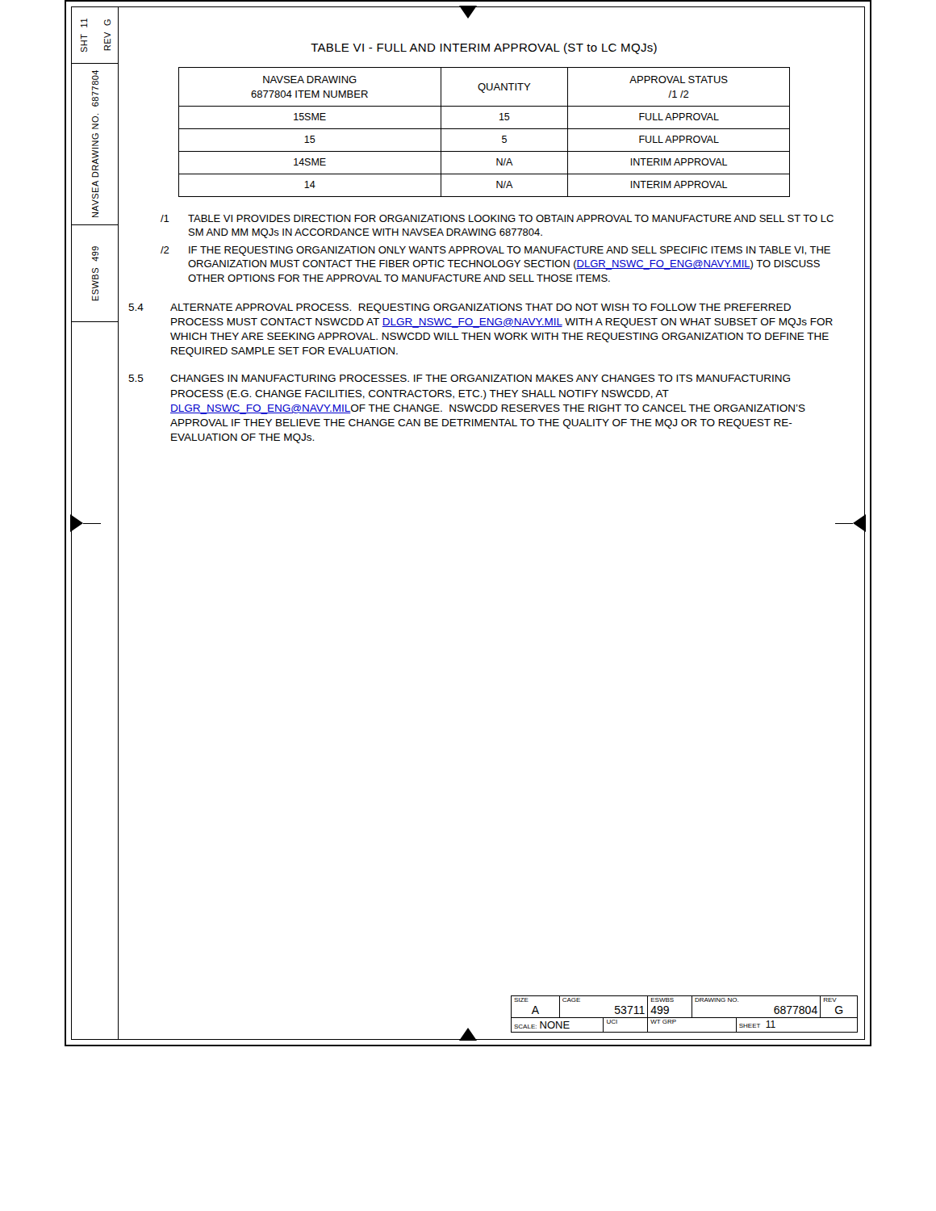SHT 11 REV G
NAVSEA DRAWING NO. 6877804
ESWBS 499
TABLE VI - FULL AND INTERIM APPROVAL (ST to LC MQJs)
| NAVSEA DRAWING 6877804 ITEM NUMBER | QUANTITY | APPROVAL STATUS /1 /2 |
| --- | --- | --- |
| 15SME | 15 | FULL APPROVAL |
| 15 | 5 | FULL APPROVAL |
| 14SME | N/A | INTERIM APPROVAL |
| 14 | N/A | INTERIM APPROVAL |
/1
TABLE VI PROVIDES DIRECTION FOR ORGANIZATIONS LOOKING TO OBTAIN APPROVAL TO MANUFACTURE AND SELL ST TO LC SM AND MM MQJs IN ACCORDANCE WITH NAVSEA DRAWING 6877804.
/2
IF THE REQUESTING ORGANIZATION ONLY WANTS APPROVAL TO MANUFACTURE AND SELL SPECIFIC ITEMS IN TABLE VI, THE ORGANIZATION MUST CONTACT THE FIBER OPTIC TECHNOLOGY SECTION (DLGR_NSWC_FO_ENG@NAVY.MIL) TO DISCUSS OTHER OPTIONS FOR THE APPROVAL TO MANUFACTURE AND SELL THOSE ITEMS.
5.4
ALTERNATE APPROVAL PROCESS. REQUESTING ORGANIZATIONS THAT DO NOT WISH TO FOLLOW THE PREFERRED PROCESS MUST CONTACT NSWCDD AT DLGR_NSWC_FO_ENG@NAVY.MIL WITH A REQUEST ON WHAT SUBSET OF MQJs FOR WHICH THEY ARE SEEKING APPROVAL. NSWCDD WILL THEN WORK WITH THE REQUESTING ORGANIZATION TO DEFINE THE REQUIRED SAMPLE SET FOR EVALUATION.
5.5
CHANGES IN MANUFACTURING PROCESSES. IF THE ORGANIZATION MAKES ANY CHANGES TO ITS MANUFACTURING PROCESS (E.G. CHANGE FACILITIES, CONTRACTORS, ETC.) THEY SHALL NOTIFY NSWCDD, AT DLGR_NSWC_FO_ENG@NAVY.MILOF THE CHANGE. NSWCDD RESERVES THE RIGHT TO CANCEL THE ORGANIZATION’S APPROVAL IF THEY BELIEVE THE CHANGE CAN BE DETRIMENTAL TO THE QUALITY OF THE MQJ OR TO REQUEST RE-EVALUATION OF THE MQJs.
SIZE
A
CAGE
53711
ESWBS
499
DRAWING NO.
6877804
REV
G
SCALE: NONE
UCI
WT GRP
SHEET 11